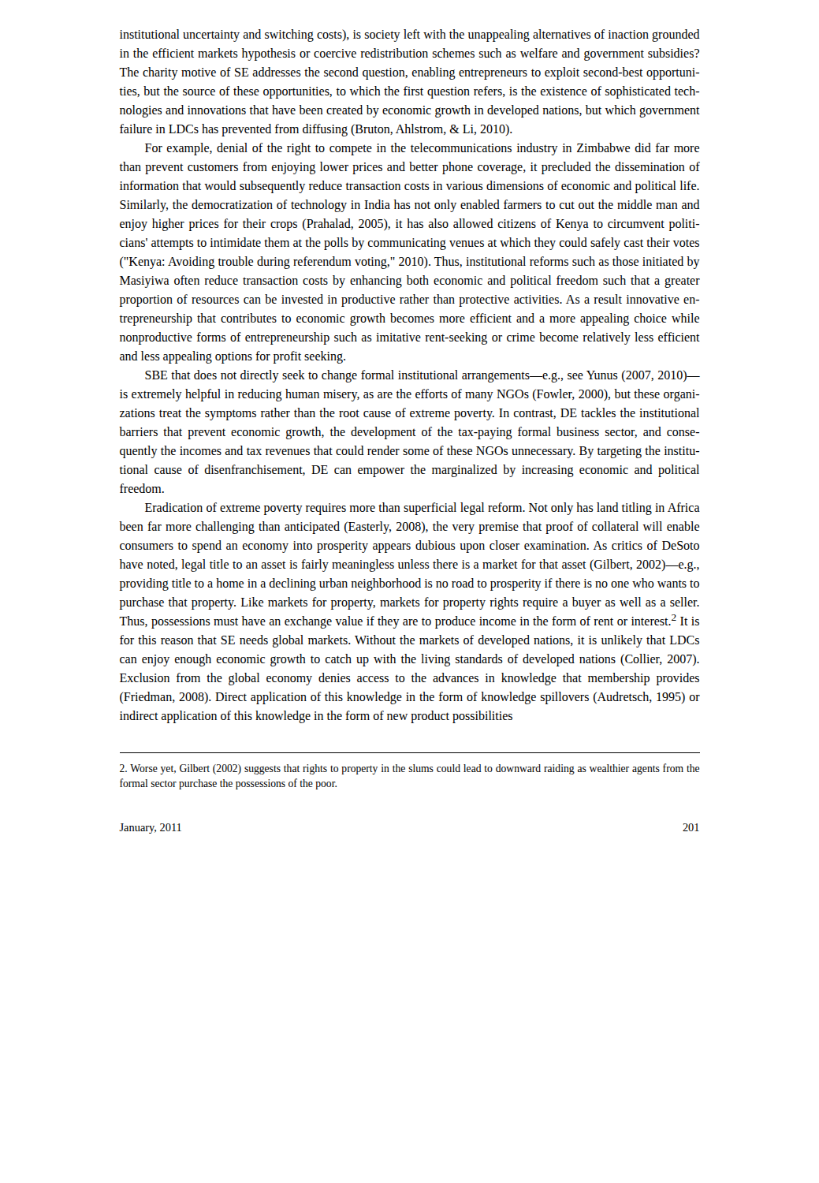institutional uncertainty and switching costs), is society left with the unappealing alternatives of inaction grounded in the efficient markets hypothesis or coercive redistribution schemes such as welfare and government subsidies? The charity motive of SE addresses the second question, enabling entrepreneurs to exploit second-best opportunities, but the source of these opportunities, to which the first question refers, is the existence of sophisticated technologies and innovations that have been created by economic growth in developed nations, but which government failure in LDCs has prevented from diffusing (Bruton, Ahlstrom, & Li, 2010).
For example, denial of the right to compete in the telecommunications industry in Zimbabwe did far more than prevent customers from enjoying lower prices and better phone coverage, it precluded the dissemination of information that would subsequently reduce transaction costs in various dimensions of economic and political life. Similarly, the democratization of technology in India has not only enabled farmers to cut out the middle man and enjoy higher prices for their crops (Prahalad, 2005), it has also allowed citizens of Kenya to circumvent politicians' attempts to intimidate them at the polls by communicating venues at which they could safely cast their votes ("Kenya: Avoiding trouble during referendum voting," 2010). Thus, institutional reforms such as those initiated by Masiyiwa often reduce transaction costs by enhancing both economic and political freedom such that a greater proportion of resources can be invested in productive rather than protective activities. As a result innovative entrepreneurship that contributes to economic growth becomes more efficient and a more appealing choice while nonproductive forms of entrepreneurship such as imitative rent-seeking or crime become relatively less efficient and less appealing options for profit seeking.
SBE that does not directly seek to change formal institutional arrangements—e.g., see Yunus (2007, 2010)—is extremely helpful in reducing human misery, as are the efforts of many NGOs (Fowler, 2000), but these organizations treat the symptoms rather than the root cause of extreme poverty. In contrast, DE tackles the institutional barriers that prevent economic growth, the development of the tax-paying formal business sector, and consequently the incomes and tax revenues that could render some of these NGOs unnecessary. By targeting the institutional cause of disenfranchisement, DE can empower the marginalized by increasing economic and political freedom.
Eradication of extreme poverty requires more than superficial legal reform. Not only has land titling in Africa been far more challenging than anticipated (Easterly, 2008), the very premise that proof of collateral will enable consumers to spend an economy into prosperity appears dubious upon closer examination. As critics of DeSoto have noted, legal title to an asset is fairly meaningless unless there is a market for that asset (Gilbert, 2002)—e.g., providing title to a home in a declining urban neighborhood is no road to prosperity if there is no one who wants to purchase that property. Like markets for property, markets for property rights require a buyer as well as a seller. Thus, possessions must have an exchange value if they are to produce income in the form of rent or interest.2 It is for this reason that SE needs global markets. Without the markets of developed nations, it is unlikely that LDCs can enjoy enough economic growth to catch up with the living standards of developed nations (Collier, 2007). Exclusion from the global economy denies access to the advances in knowledge that membership provides (Friedman, 2008). Direct application of this knowledge in the form of knowledge spillovers (Audretsch, 1995) or indirect application of this knowledge in the form of new product possibilities
2. Worse yet, Gilbert (2002) suggests that rights to property in the slums could lead to downward raiding as wealthier agents from the formal sector purchase the possessions of the poor.
January, 2011 201